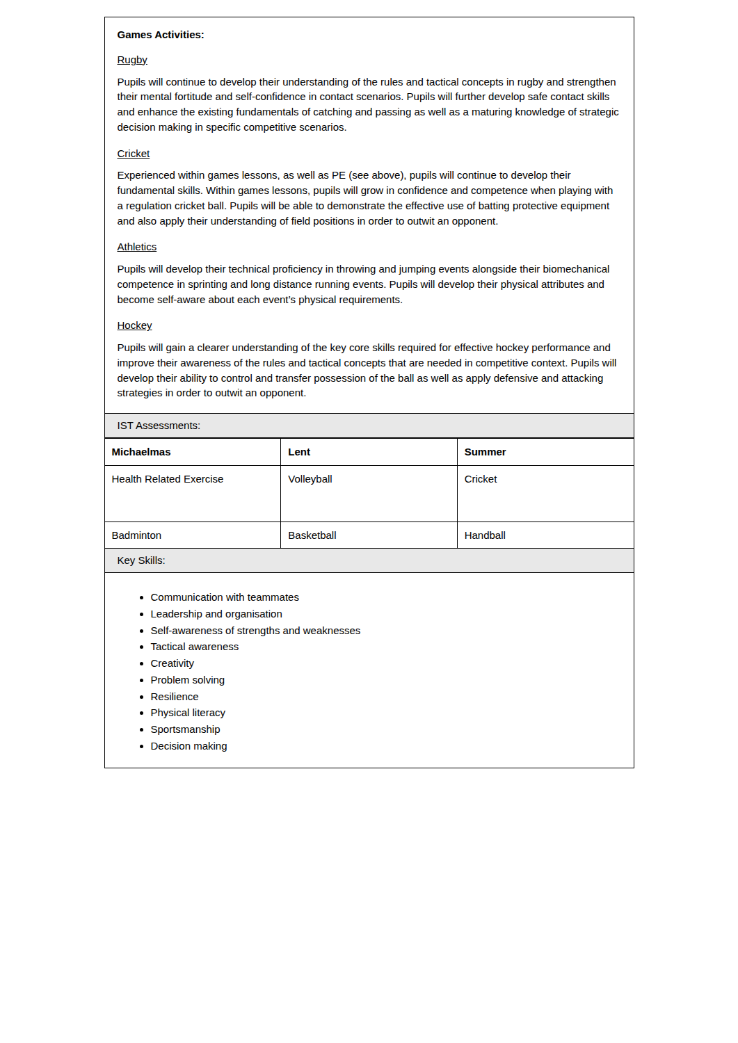Games Activities:
Rugby
Pupils will continue to develop their understanding of the rules and tactical concepts in rugby and strengthen their mental fortitude and self-confidence in contact scenarios. Pupils will further develop safe contact skills and enhance the existing fundamentals of catching and passing as well as a maturing knowledge of strategic decision making in specific competitive scenarios.
Cricket
Experienced within games lessons, as well as PE (see above), pupils will continue to develop their fundamental skills. Within games lessons, pupils will grow in confidence and competence when playing with a regulation cricket ball. Pupils will be able to demonstrate the effective use of batting protective equipment and also apply their understanding of field positions in order to outwit an opponent.
Athletics
Pupils will develop their technical proficiency in throwing and jumping events alongside their biomechanical competence in sprinting and long distance running events. Pupils will develop their physical attributes and become self-aware about each event’s physical requirements.
Hockey
Pupils will gain a clearer understanding of the key core skills required for effective hockey performance and improve their awareness of the rules and tactical concepts that are needed in competitive context. Pupils will develop their ability to control and transfer possession of the ball as well as apply defensive and attacking strategies in order to outwit an opponent.
IST Assessments:
| Michaelmas | Lent | Summer |
| Health Related Exercise | Volleyball | Cricket |
| Badminton | Basketball | Handball |
Key Skills:
Communication with teammates
Leadership and organisation
Self-awareness of strengths and weaknesses
Tactical awareness
Creativity
Problem solving
Resilience
Physical literacy
Sportsmanship
Decision making